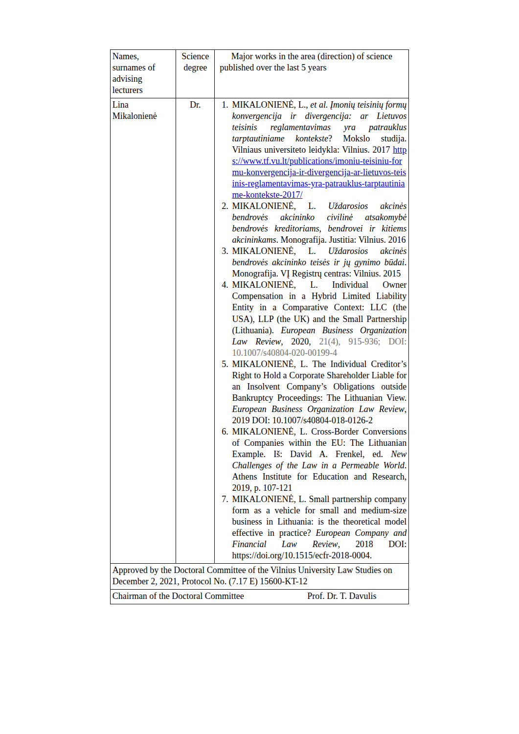| Names, surnames of advising lecturers | Science degree | Major works in the area (direction) of science published over the last 5 years |
| --- | --- | --- |
| Lina Mikalonienė | Dr. | MIKALONIENĖ, L., et al. Įmonių teisinių formų konvergencija ir divergencija: ar Lietuvos teisinis reglamentavimas yra patrauklus tarptautiniame kontekste ? Mokslo studija. Vilniaus universiteto leidykla: Vilnius. 2017 https://www.tf.vu.lt/publications/imoniu-teisiniu-formu-konvergencija-ir-divergencija-ar-lietuvos-teisinis-reglamentavimas-yra-patrauklus-tarptautiniame-kontekste-2017/ MIKALONIENĖ, L. Uždarosios akcinės bendrovės akcininko civilinė atsakomybė bendrovės kreditoriams, bendrovei ir kitiems akcininkams . Monografija. Justitia: Vilnius. 2016 MIKALONIENĖ, L. Uždarosios akcinės bendrovės akcininko teisės ir jų gynimo būdai . Monografija. VĮ Registrų centras: Vilnius. 2015 MIKALONIENĖ, L. Individual Owner Compensation in a Hybrid Limited Liability Entity in a Comparative Context: LLC (the USA), LLP (the UK) and the Small Partnership (Lithuania). European Business Organization Law Review , 2020, 21(4), 915-936; DOI: 10.1007/s40804-020-00199-4 MIKALONIENĖ, L. The Individual Creditor’s Right to Hold a Corporate Shareholder Liable for an Insolvent Company’s Obligations outside Bankruptcy Proceedings: The Lithuanian View. European Business Organization Law Review , 2019 DOI: 10.1007/s40804-018-0126-2 MIKALONIENĖ, L. Cross-Border Conversions of Companies within the EU: The Lithuanian Example. Iš: David A. Frenkel, ed. New Challenges of the Law in a Permeable World . Athens Institute for Education and Research, 2019, p. 107-121 MIKALONIENĖ, L. Small partnership company form as a vehicle for small and medium-size business in Lithuania: is the theoretical model effective in practice? European Company and Financial Law Review , 2018 DOI: https://doi.org/10.1515/ecfr-2018-0004. |
| Approved by the Doctoral Committee of the Vilnius University Law Studies on December 2, 2021, Protocol No. (7.17 E) 15600-KT-12 |
| Chairman of the Doctoral Committee Prof. Dr. T. Davulis |